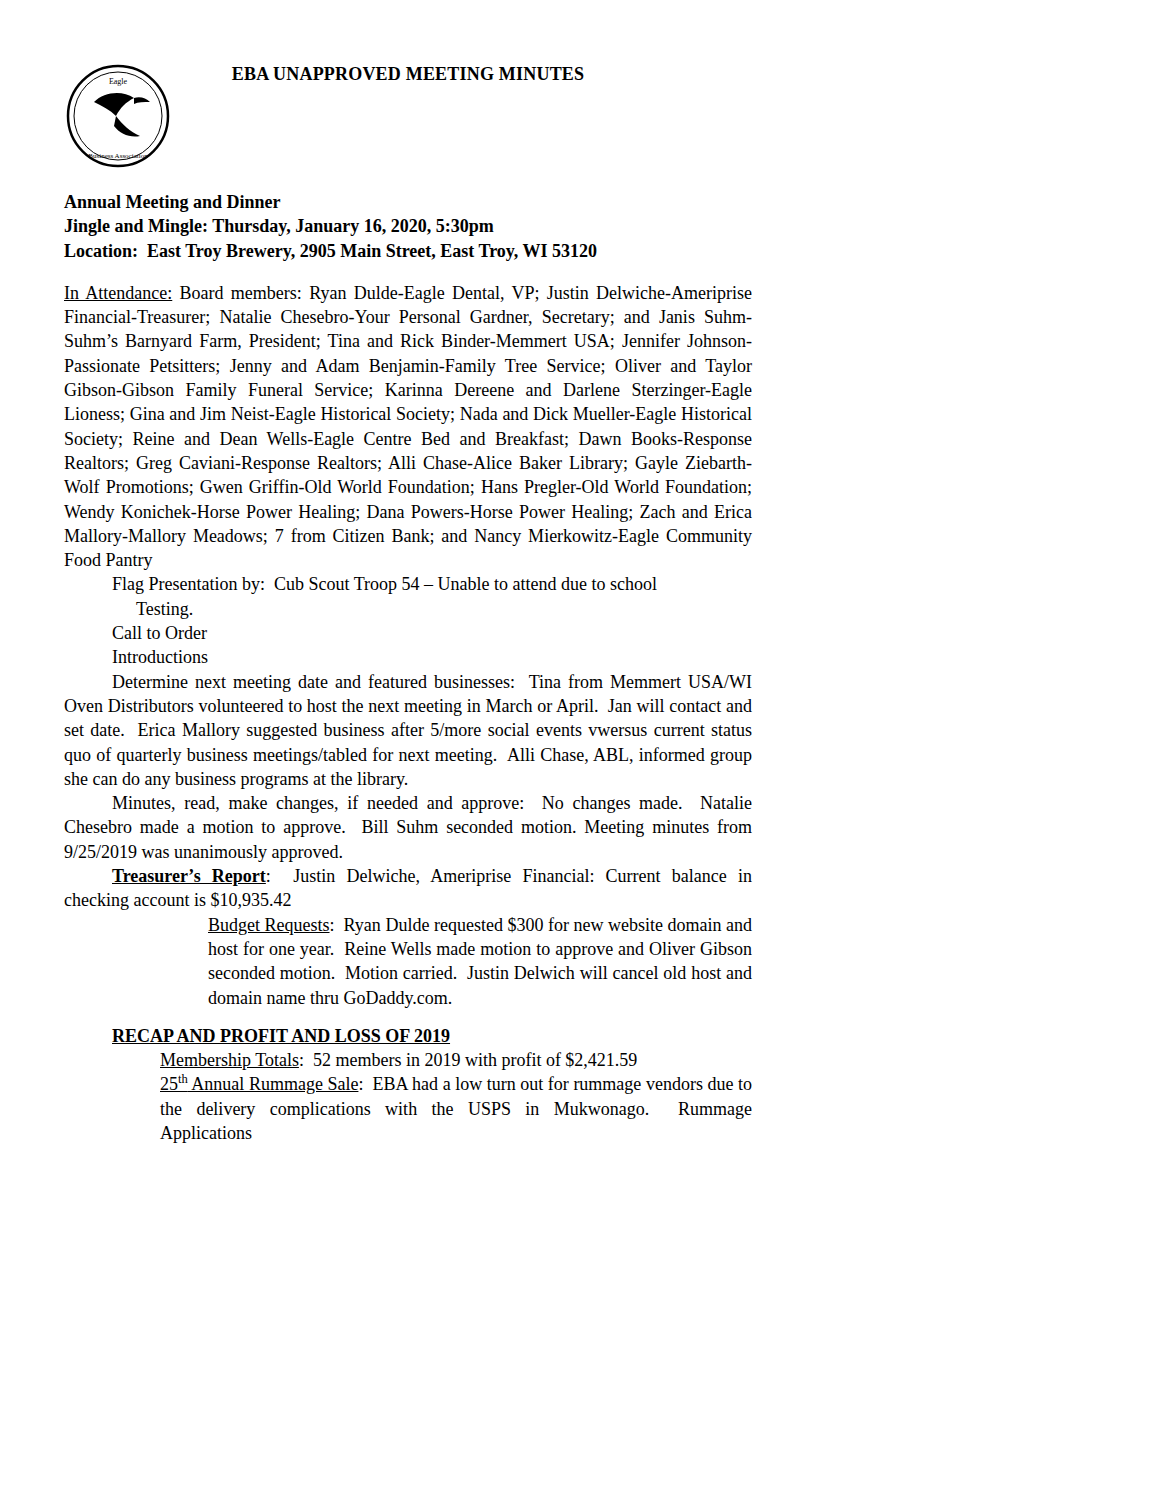Eagle Business Association
EBA UNAPPROVED MEETING MINUTES
Annual Meeting and Dinner
Jingle and Mingle: Thursday, January 16, 2020, 5:30pm
Location: East Troy Brewery, 2905 Main Street, East Troy, WI 53120
In Attendance: Board members: Ryan Dulde-Eagle Dental, VP; Justin Delwiche-Ameriprise Financial-Treasurer; Natalie Chesebro-Your Personal Gardner, Secretary; and Janis Suhm-Suhm’s Barnyard Farm, President; Tina and Rick Binder-Memmert USA; Jennifer Johnson-Passionate Petsitters; Jenny and Adam Benjamin-Family Tree Service; Oliver and Taylor Gibson-Gibson Family Funeral Service; Karinna Dereene and Darlene Sterzinger-Eagle Lioness; Gina and Jim Neist-Eagle Historical Society; Nada and Dick Mueller-Eagle Historical Society; Reine and Dean Wells-Eagle Centre Bed and Breakfast; Dawn Books-Response Realtors; Greg Caviani-Response Realtors; Alli Chase-Alice Baker Library; Gayle Ziebarth-Wolf Promotions; Gwen Griffin-Old World Foundation; Hans Pregler-Old World Foundation; Wendy Konichek-Horse Power Healing; Dana Powers-Horse Power Healing; Zach and Erica Mallory-Mallory Meadows; 7 from Citizen Bank; and Nancy Mierkowitz-Eagle Community Food Pantry
Flag Presentation by: Cub Scout Troop 54 – Unable to attend due to school
Testing.
Call to Order
Introductions
Determine next meeting date and featured businesses: Tina from Memmert USA/WI Oven Distributors volunteered to host the next meeting in March or April. Jan will contact and set date. Erica Mallory suggested business after 5/more social events vwersus current status quo of quarterly business meetings/tabled for next meeting. Alli Chase, ABL, informed group she can do any business programs at the library.
Minutes, read, make changes, if needed and approve: No changes made. Natalie Chesebro made a motion to approve. Bill Suhm seconded motion. Meeting minutes from 9/25/2019 was unanimously approved.
Treasurer’s Report: Justin Delwiche, Ameriprise Financial: Current balance in checking account is $10,935.42
Budget Requests: Ryan Dulde requested $300 for new website domain and host for one year. Reine Wells made motion to approve and Oliver Gibson seconded motion. Motion carried. Justin Delwich will cancel old host and domain name thru GoDaddy.com.
RECAP AND PROFIT AND LOSS OF 2019
Membership Totals: 52 members in 2019 with profit of $2,421.59
25th Annual Rummage Sale: EBA had a low turn out for rummage vendors due to the delivery complications with the USPS in Mukwonago. Rummage Applications